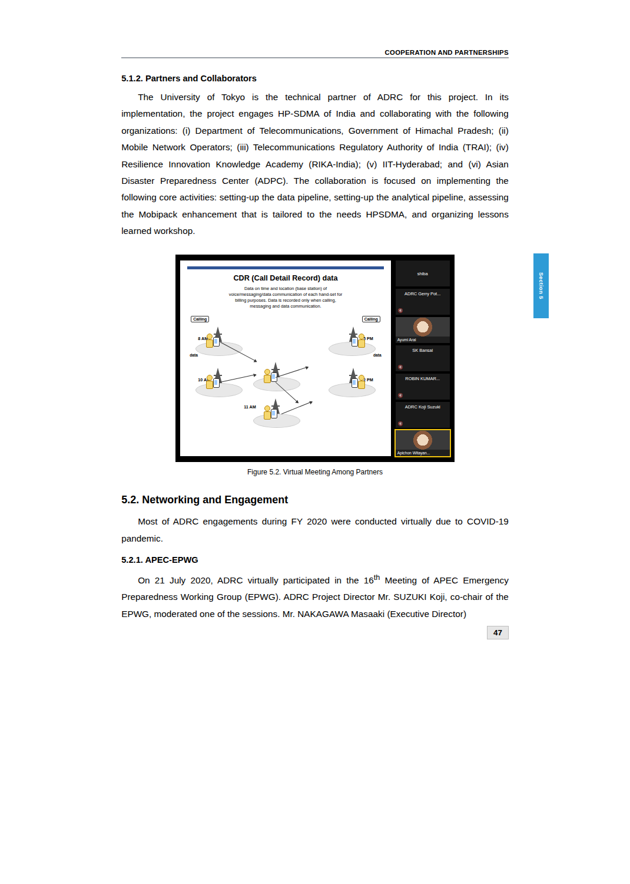COOPERATION AND PARTNERSHIPS
5.1.2. Partners and Collaborators
The University of Tokyo is the technical partner of ADRC for this project. In its implementation, the project engages HP-SDMA of India and collaborating with the following organizations: (i) Department of Telecommunications, Government of Himachal Pradesh; (ii) Mobile Network Operators; (iii) Telecommunications Regulatory Authority of India (TRAI); (iv) Resilience Innovation Knowledge Academy (RIKA-India); (v) IIT-Hyderabad; and (vi) Asian Disaster Preparedness Center (ADPC). The collaboration is focused on implementing the following core activities: setting-up the data pipeline, setting-up the analytical pipeline, assessing the Mobipack enhancement that is tailored to the needs HPSDMA, and organizing lessons learned workshop.
CDR (Call Detail Record) data
Data on time and location (base station) of voice/messaging/data communication of each hand-set for billing purposes. Data is recorded only when calling, messaging and data communication.
Calling
Calling
8 AM
data
5 PM
data
10 AM
2 PM
11 AM
shiba
ADRC Gerry Pot...🔇
Ayumi Arai
SK Bansal🔇
ROBIN KUMAR...🔇
ADRC Koji Suzuki🔇
Apichon Witayan...
Figure 5.2. Virtual Meeting Among Partners
5.2. Networking and Engagement
Most of ADRC engagements during FY 2020 were conducted virtually due to COVID-19 pandemic.
5.2.1. APEC-EPWG
On 21 July 2020, ADRC virtually participated in the 16th Meeting of APEC Emergency Preparedness Working Group (EPWG). ADRC Project Director Mr. SUZUKI Koji, co-chair of the EPWG, moderated one of the sessions. Mr. NAKAGAWA Masaaki (Executive Director)
Section 5
47